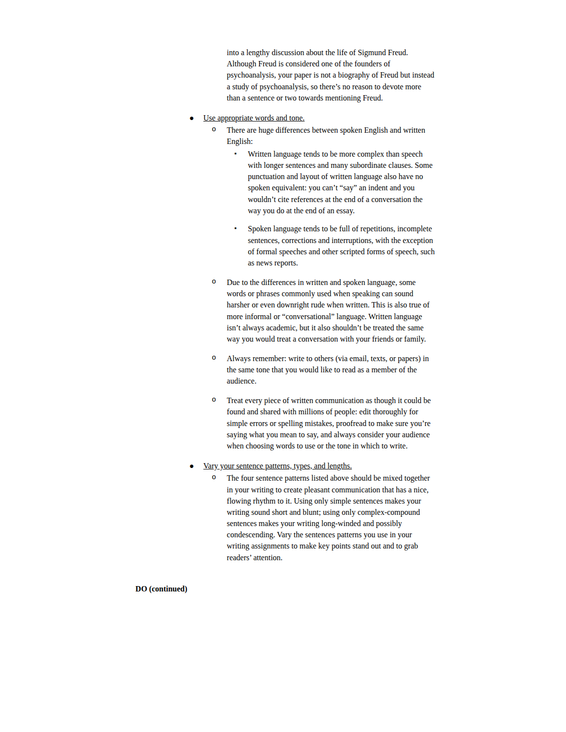into a lengthy discussion about the life of Sigmund Freud. Although Freud is considered one of the founders of psychoanalysis, your paper is not a biography of Freud but instead a study of psychoanalysis, so there’s no reason to devote more than a sentence or two towards mentioning Freud.
● Use appropriate words and tone.
o There are huge differences between spoken English and written English:
▪ Written language tends to be more complex than speech with longer sentences and many subordinate clauses. Some punctuation and layout of written language also have no spoken equivalent: you can’t “say” an indent and you wouldn’t cite references at the end of a conversation the way you do at the end of an essay.
▪ Spoken language tends to be full of repetitions, incomplete sentences, corrections and interruptions, with the exception of formal speeches and other scripted forms of speech, such as news reports.
o Due to the differences in written and spoken language, some words or phrases commonly used when speaking can sound harsher or even downright rude when written. This is also true of more informal or “conversational” language. Written language isn’t always academic, but it also shouldn’t be treated the same way you would treat a conversation with your friends or family.
o Always remember: write to others (via email, texts, or papers) in the same tone that you would like to read as a member of the audience.
o Treat every piece of written communication as though it could be found and shared with millions of people: edit thoroughly for simple errors or spelling mistakes, proofread to make sure you’re saying what you mean to say, and always consider your audience when choosing words to use or the tone in which to write.
● Vary your sentence patterns, types, and lengths.
o The four sentence patterns listed above should be mixed together in your writing to create pleasant communication that has a nice, flowing rhythm to it. Using only simple sentences makes your writing sound short and blunt; using only complex-compound sentences makes your writing long-winded and possibly condescending. Vary the sentences patterns you use in your writing assignments to make key points stand out and to grab readers’ attention.
DO (continued)